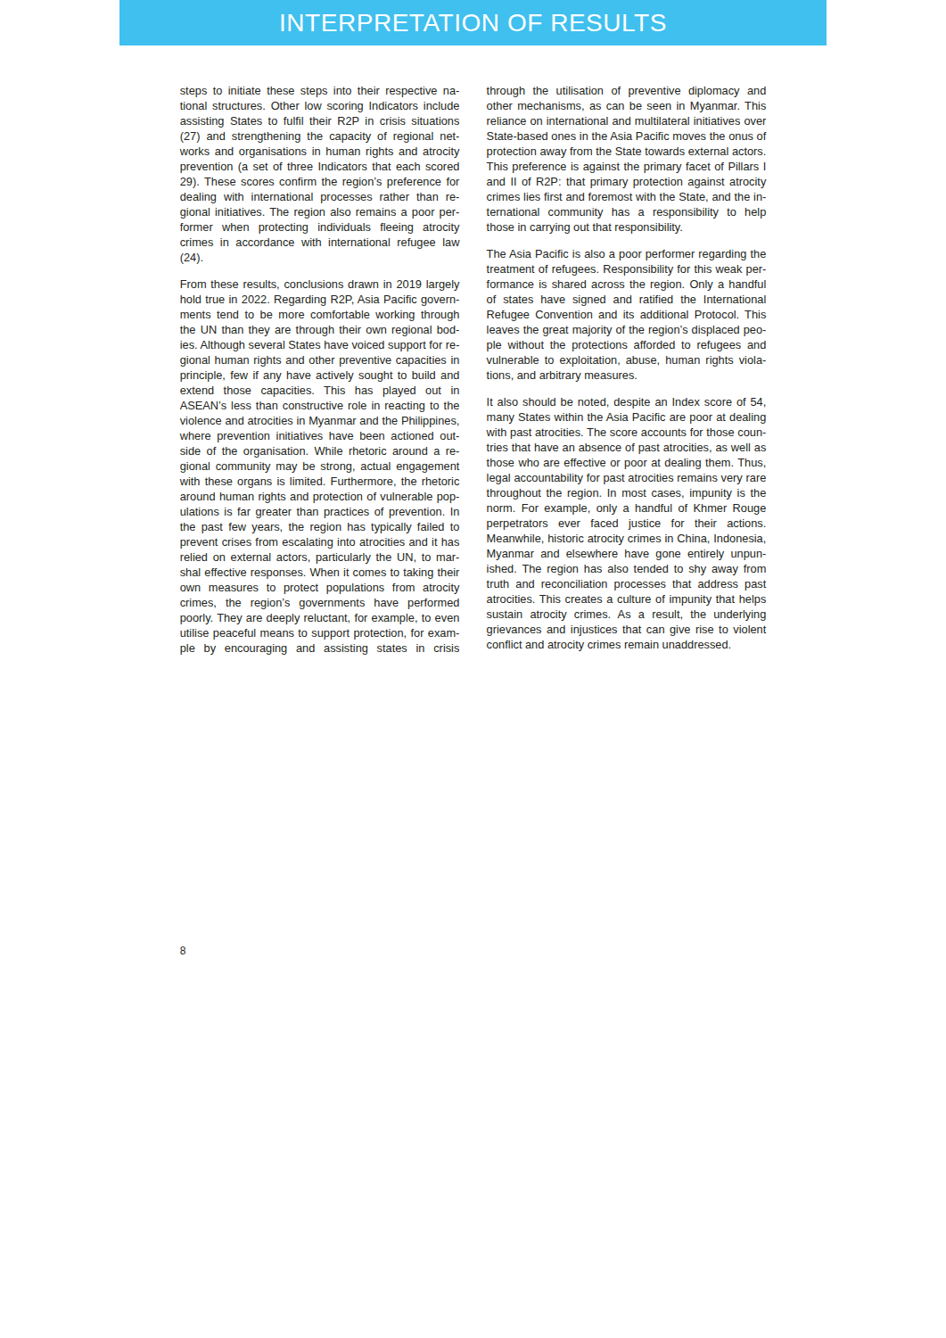Interpretation of Results
steps to initiate these steps into their respective national structures. Other low scoring Indicators include assisting States to fulfil their R2P in crisis situations (27) and strengthening the capacity of regional networks and organisations in human rights and atrocity prevention (a set of three Indicators that each scored 29). These scores confirm the region’s preference for dealing with international processes rather than regional initiatives. The region also remains a poor performer when protecting individuals fleeing atrocity crimes in accordance with international refugee law (24).
From these results, conclusions drawn in 2019 largely hold true in 2022. Regarding R2P, Asia Pacific governments tend to be more comfortable working through the UN than they are through their own regional bodies. Although several States have voiced support for regional human rights and other preventive capacities in principle, few if any have actively sought to build and extend those capacities. This has played out in ASEAN’s less than constructive role in reacting to the violence and atrocities in Myanmar and the Philippines, where prevention initiatives have been actioned outside of the organisation. While rhetoric around a regional community may be strong, actual engagement with these organs is limited. Furthermore, the rhetoric around human rights and protection of vulnerable populations is far greater than practices of prevention. In the past few years, the region has typically failed to prevent crises from escalating into atrocities and it has relied on external actors, particularly the UN, to marshal effective responses. When it comes to taking their own measures to protect populations from atrocity crimes, the region’s governments have performed poorly. They are deeply reluctant, for example, to even utilise peaceful means to support protection, for example by encouraging and assisting states in crisis through the utilisation of preventive diplomacy and other mechanisms, as can be seen in Myanmar. This reliance on international and multilateral initiatives over State-based ones in the Asia Pacific moves the onus of protection away from the State towards external actors. This preference is against the primary facet of Pillars I and II of R2P: that primary protection against atrocity crimes lies first and foremost with the State, and the international community has a responsibility to help those in carrying out that responsibility.
The Asia Pacific is also a poor performer regarding the treatment of refugees. Responsibility for this weak performance is shared across the region. Only a handful of states have signed and ratified the International Refugee Convention and its additional Protocol. This leaves the great majority of the region’s displaced people without the protections afforded to refugees and vulnerable to exploitation, abuse, human rights violations, and arbitrary measures.
It also should be noted, despite an Index score of 54, many States within the Asia Pacific are poor at dealing with past atrocities. The score accounts for those countries that have an absence of past atrocities, as well as those who are effective or poor at dealing them. Thus, legal accountability for past atrocities remains very rare throughout the region. In most cases, impunity is the norm. For example, only a handful of Khmer Rouge perpetrators ever faced justice for their actions. Meanwhile, historic atrocity crimes in China, Indonesia, Myanmar and elsewhere have gone entirely unpunished. The region has also tended to shy away from truth and reconciliation processes that address past atrocities. This creates a culture of impunity that helps sustain atrocity crimes. As a result, the underlying grievances and injustices that can give rise to violent conflict and atrocity crimes remain unaddressed.
8